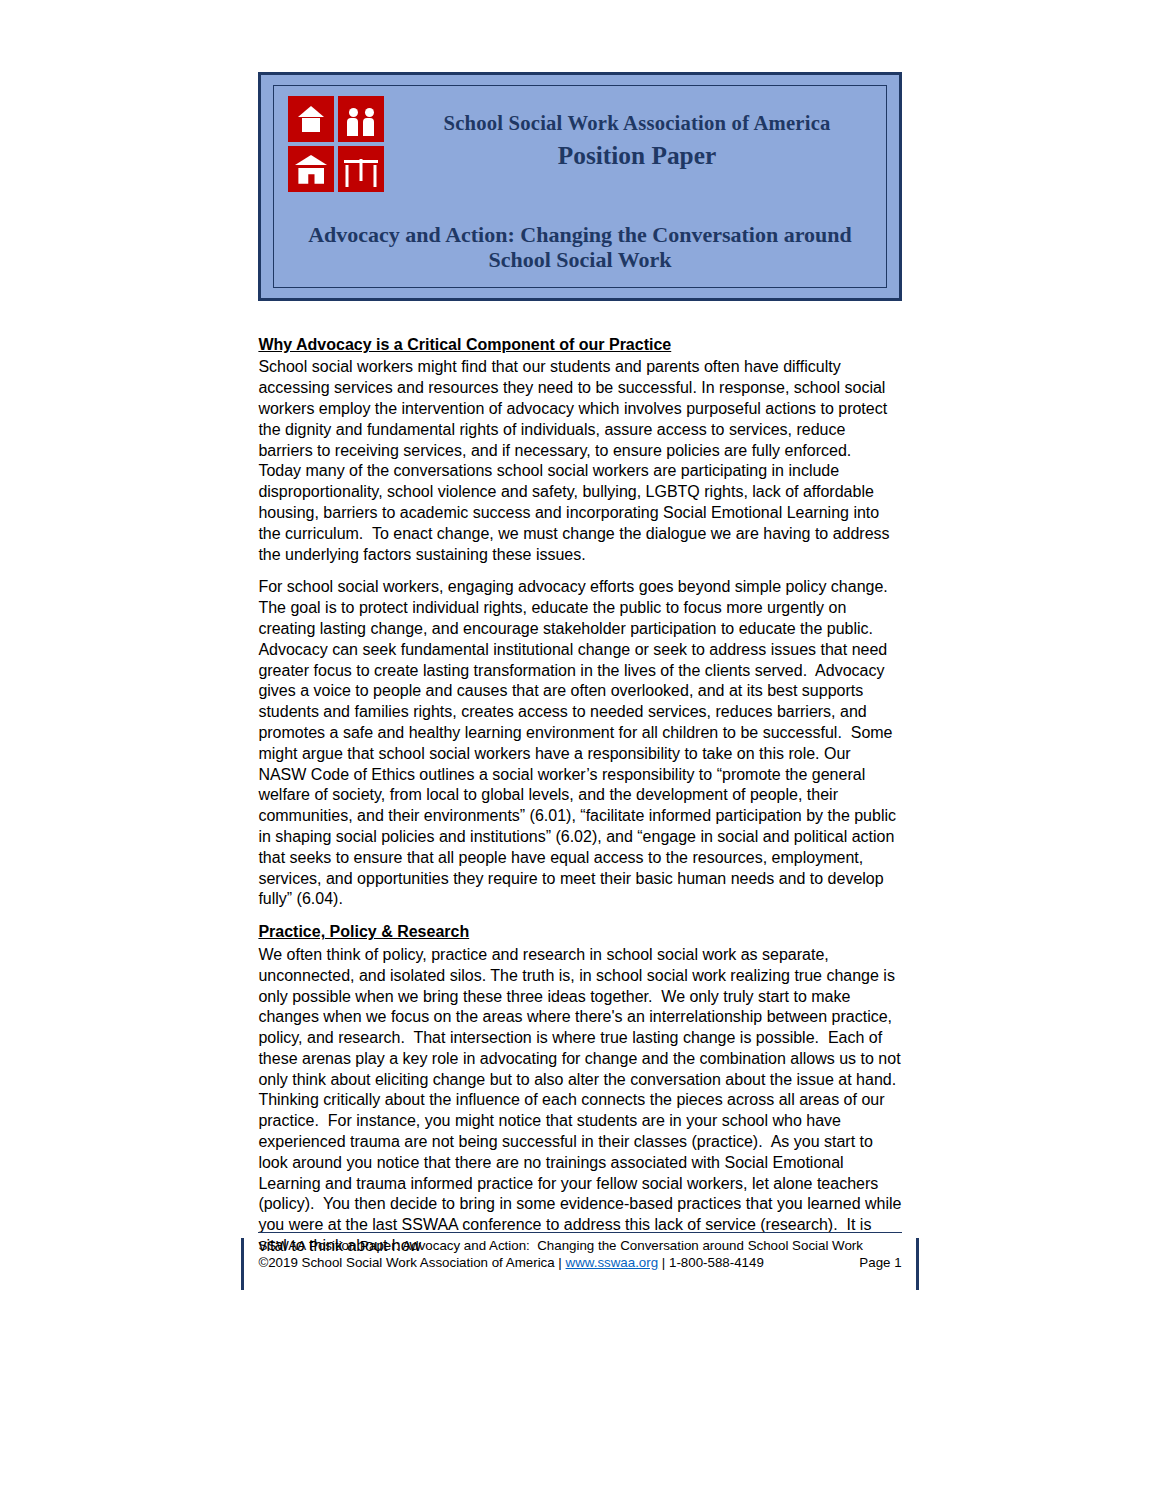School Social Work Association of America
Position Paper
Advocacy and Action: Changing the Conversation around School Social Work
Why Advocacy is a Critical Component of our Practice
School social workers might find that our students and parents often have difficulty accessing services and resources they need to be successful. In response, school social workers employ the intervention of advocacy which involves purposeful actions to protect the dignity and fundamental rights of individuals, assure access to services, reduce barriers to receiving services, and if necessary, to ensure policies are fully enforced. Today many of the conversations school social workers are participating in include disproportionality, school violence and safety, bullying, LGBTQ rights, lack of affordable housing, barriers to academic success and incorporating Social Emotional Learning into the curriculum. To enact change, we must change the dialogue we are having to address the underlying factors sustaining these issues.
For school social workers, engaging advocacy efforts goes beyond simple policy change. The goal is to protect individual rights, educate the public to focus more urgently on creating lasting change, and encourage stakeholder participation to educate the public. Advocacy can seek fundamental institutional change or seek to address issues that need greater focus to create lasting transformation in the lives of the clients served. Advocacy gives a voice to people and causes that are often overlooked, and at its best supports students and families rights, creates access to needed services, reduces barriers, and promotes a safe and healthy learning environment for all children to be successful. Some might argue that school social workers have a responsibility to take on this role. Our NASW Code of Ethics outlines a social worker’s responsibility to “promote the general welfare of society, from local to global levels, and the development of people, their communities, and their environments” (6.01), “facilitate informed participation by the public in shaping social policies and institutions” (6.02), and “engage in social and political action that seeks to ensure that all people have equal access to the resources, employment, services, and opportunities they require to meet their basic human needs and to develop fully” (6.04).
Practice, Policy & Research
We often think of policy, practice and research in school social work as separate, unconnected, and isolated silos. The truth is, in school social work realizing true change is only possible when we bring these three ideas together. We only truly start to make changes when we focus on the areas where there's an interrelationship between practice, policy, and research. That intersection is where true lasting change is possible. Each of these arenas play a key role in advocating for change and the combination allows us to not only think about eliciting change but to also alter the conversation about the issue at hand. Thinking critically about the influence of each connects the pieces across all areas of our practice. For instance, you might notice that students are in your school who have experienced trauma are not being successful in their classes (practice). As you start to look around you notice that there are no trainings associated with Social Emotional Learning and trauma informed practice for your fellow social workers, let alone teachers (policy). You then decide to bring in some evidence-based practices that you learned while you were at the last SSWAA conference to address this lack of service (research). It is vital to think about how
SSWAA Position Paper: Advocacy and Action: Changing the Conversation around School Social Work
©2019 School Social Work Association of America | www.sswaa.org | 1-800-588-4149 Page 1